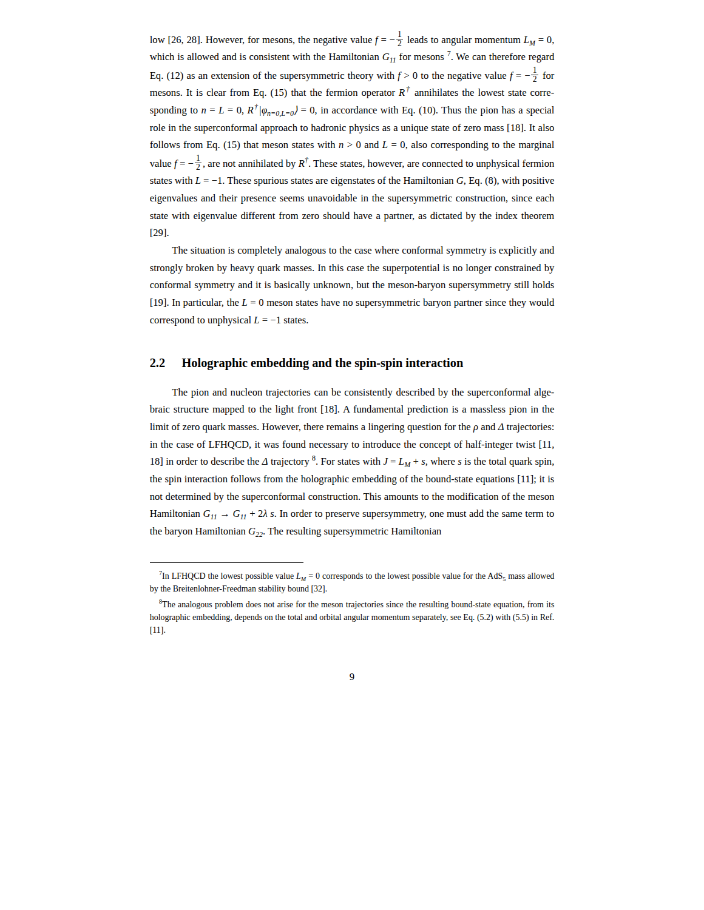low [26, 28]. However, for mesons, the negative value f = −12 leads to angular momentum LM = 0, which is allowed and is consistent with the Hamiltonian G11 for mesons 7. We can therefore regard Eq. (12) as an extension of the supersymmetric theory with f > 0 to the negative value f = −12 for mesons. It is clear from Eq. (15) that the fermion operator R† annihilates the lowest state corresponding to n = L = 0, R†|φn=0,L=0⟩ = 0, in accordance with Eq. (10). Thus the pion has a special role in the superconformal approach to hadronic physics as a unique state of zero mass [18]. It also follows from Eq. (15) that meson states with n > 0 and L = 0, also corresponding to the marginal value f = −12, are not annihilated by R†. These states, however, are connected to unphysical fermion states with L = −1. These spurious states are eigenstates of the Hamiltonian G, Eq. (8), with positive eigenvalues and their presence seems unavoidable in the supersymmetric construction, since each state with eigenvalue different from zero should have a partner, as dictated by the index theorem [29].
The situation is completely analogous to the case where conformal symmetry is explicitly and strongly broken by heavy quark masses. In this case the superpotential is no longer constrained by conformal symmetry and it is basically unknown, but the meson-baryon supersymmetry still holds [19]. In particular, the L = 0 meson states have no supersymmetric baryon partner since they would correspond to unphysical L = −1 states.
2.2 Holographic embedding and the spin-spin interaction
The pion and nucleon trajectories can be consistently described by the superconformal algebraic structure mapped to the light front [18]. A fundamental prediction is a massless pion in the limit of zero quark masses. However, there remains a lingering question for the ρ and Δ trajectories: in the case of LFHQCD, it was found necessary to introduce the concept of half-integer twist [11, 18] in order to describe the Δ trajectory 8. For states with J = LM + s, where s is the total quark spin, the spin interaction follows from the holographic embedding of the bound-state equations [11]; it is not determined by the superconformal construction. This amounts to the modification of the meson Hamiltonian G11 → G11 + 2λ s. In order to preserve supersymmetry, one must add the same term to the baryon Hamiltonian G22. The resulting supersymmetric Hamiltonian
7In LFHQCD the lowest possible value LM = 0 corresponds to the lowest possible value for the AdS5 mass allowed by the Breitenlohner-Freedman stability bound [32].
8The analogous problem does not arise for the meson trajectories since the resulting bound-state equation, from its holographic embedding, depends on the total and orbital angular momentum separately, see Eq. (5.2) with (5.5) in Ref. [11].
9